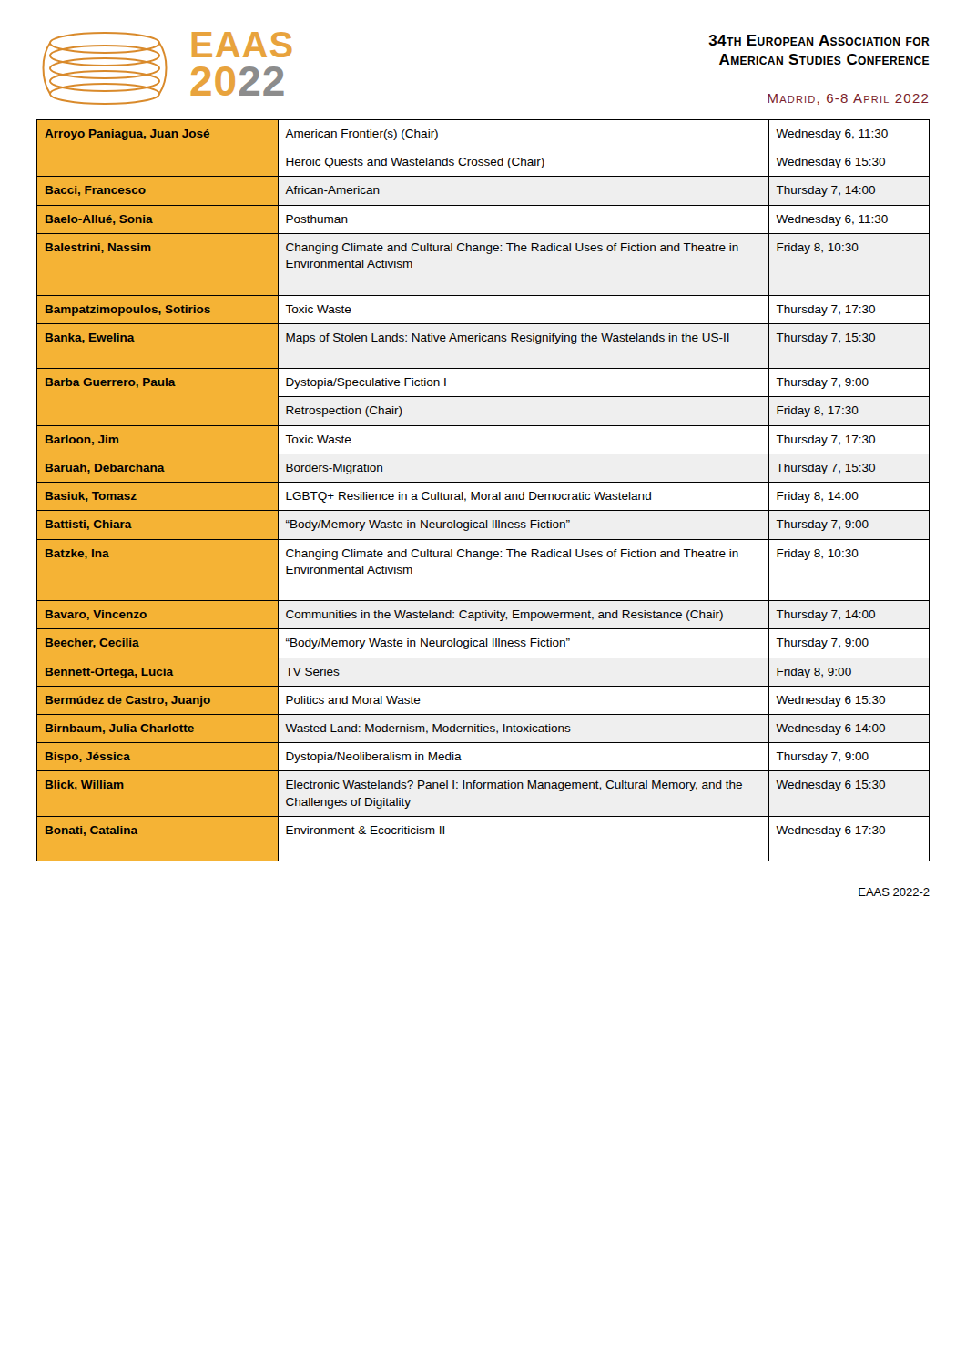EAAS
2022
34th European Association for
American Studies Conference
Madrid, 6-8 April 2022
| Arroyo Paniagua, Juan José | American Frontier(s) (Chair) | Wednesday 6, 11:30 |
| Heroic Quests and Wastelands Crossed (Chair) | Wednesday 6 15:30 |
| Bacci, Francesco | African-American | Thursday 7, 14:00 |
| Baelo-Allué, Sonia | Posthuman | Wednesday 6, 11:30 |
| Balestrini, Nassim | Changing Climate and Cultural Change: The Radical Uses of Fiction and Theatre in Environmental Activism | Friday 8, 10:30 |
| Bampatzimopoulos, Sotirios | Toxic Waste | Thursday 7, 17:30 |
| Banka, Ewelina | Maps of Stolen Lands: Native Americans Resignifying the Wastelands in the US-II | Thursday 7, 15:30 |
| Barba Guerrero, Paula | Dystopia/Speculative Fiction I | Thursday 7, 9:00 |
| Retrospection (Chair) | Friday 8, 17:30 |
| Barloon, Jim | Toxic Waste | Thursday 7, 17:30 |
| Baruah, Debarchana | Borders-Migration | Thursday 7, 15:30 |
| Basiuk, Tomasz | LGBTQ+ Resilience in a Cultural, Moral and Democratic Wasteland | Friday 8, 14:00 |
| Battisti, Chiara | “Body/Memory Waste in Neurological Illness Fiction” | Thursday 7, 9:00 |
| Batzke, Ina | Changing Climate and Cultural Change: The Radical Uses of Fiction and Theatre in Environmental Activism | Friday 8, 10:30 |
| Bavaro, Vincenzo | Communities in the Wasteland: Captivity, Empowerment, and Resistance (Chair) | Thursday 7, 14:00 |
| Beecher, Cecilia | “Body/Memory Waste in Neurological Illness Fiction” | Thursday 7, 9:00 |
| Bennett-Ortega, Lucía | TV Series | Friday 8, 9:00 |
| Bermúdez de Castro, Juanjo | Politics and Moral Waste | Wednesday 6 15:30 |
| Birnbaum, Julia Charlotte | Wasted Land: Modernism, Modernities, Intoxications | Wednesday 6 14:00 |
| Bispo, Jéssica | Dystopia/Neoliberalism in Media | Thursday 7, 9:00 |
| Blick, William | Electronic Wastelands? Panel I: Information Management, Cultural Memory, and the Challenges of Digitality | Wednesday 6 15:30 |
| Bonati, Catalina | Environment & Ecocriticism II | Wednesday 6 17:30 |
EAAS 2022-2